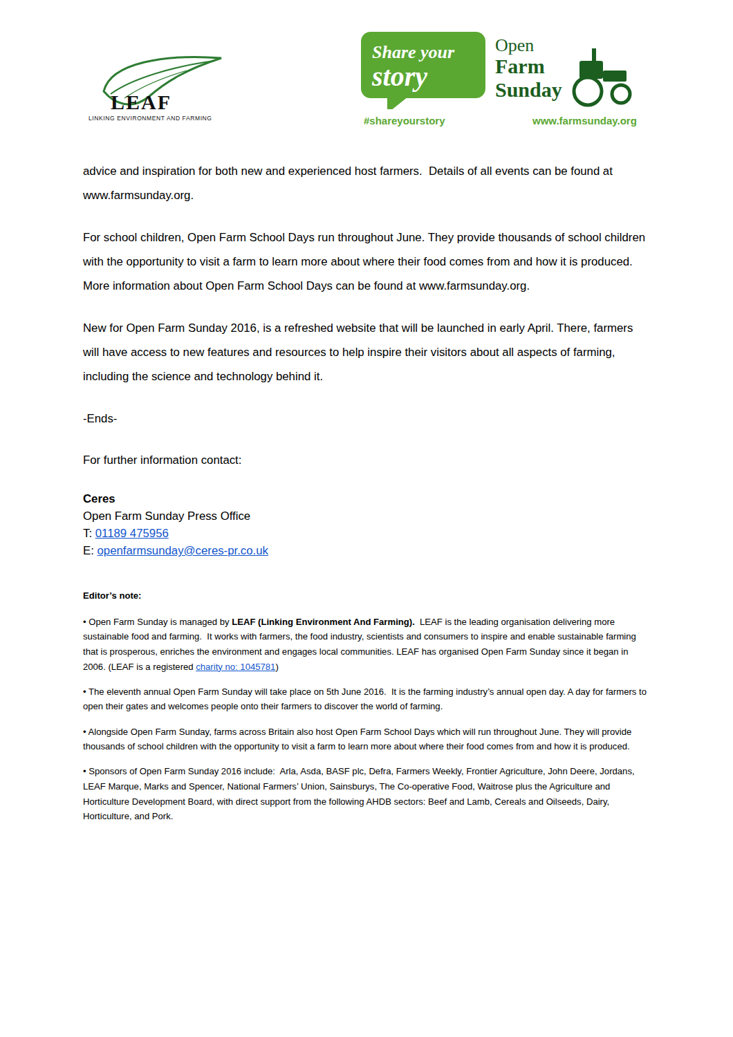LEAF LINKING ENVIRONMENT AND FARMING
Share your story Open Farm Sunday #shareyourstory www.farmsunday.org
advice and inspiration for both new and experienced host farmers. Details of all events can be found at www.farmsunday.org.
For school children, Open Farm School Days run throughout June. They provide thousands of school children with the opportunity to visit a farm to learn more about where their food comes from and how it is produced. More information about Open Farm School Days can be found at www.farmsunday.org.
New for Open Farm Sunday 2016, is a refreshed website that will be launched in early April. There, farmers will have access to new features and resources to help inspire their visitors about all aspects of farming, including the science and technology behind it.
-Ends-
For further information contact:
Ceres
Open Farm Sunday Press Office
T: 01189 475956
E: openfarmsunday@ceres-pr.co.uk
Editor’s note:
• Open Farm Sunday is managed by LEAF (Linking Environment And Farming). LEAF is the leading organisation delivering more sustainable food and farming. It works with farmers, the food industry, scientists and consumers to inspire and enable sustainable farming that is prosperous, enriches the environment and engages local communities. LEAF has organised Open Farm Sunday since it began in 2006. (LEAF is a registered charity no: 1045781)
• The eleventh annual Open Farm Sunday will take place on 5th June 2016. It is the farming industry’s annual open day. A day for farmers to open their gates and welcomes people onto their farmers to discover the world of farming.
• Alongside Open Farm Sunday, farms across Britain also host Open Farm School Days which will run throughout June. They will provide thousands of school children with the opportunity to visit a farm to learn more about where their food comes from and how it is produced.
• Sponsors of Open Farm Sunday 2016 include: Arla, Asda, BASF plc, Defra, Farmers Weekly, Frontier Agriculture, John Deere, Jordans, LEAF Marque, Marks and Spencer, National Farmers’ Union, Sainsburys, The Co-operative Food, Waitrose plus the Agriculture and Horticulture Development Board, with direct support from the following AHDB sectors: Beef and Lamb, Cereals and Oilseeds, Dairy, Horticulture, and Pork.